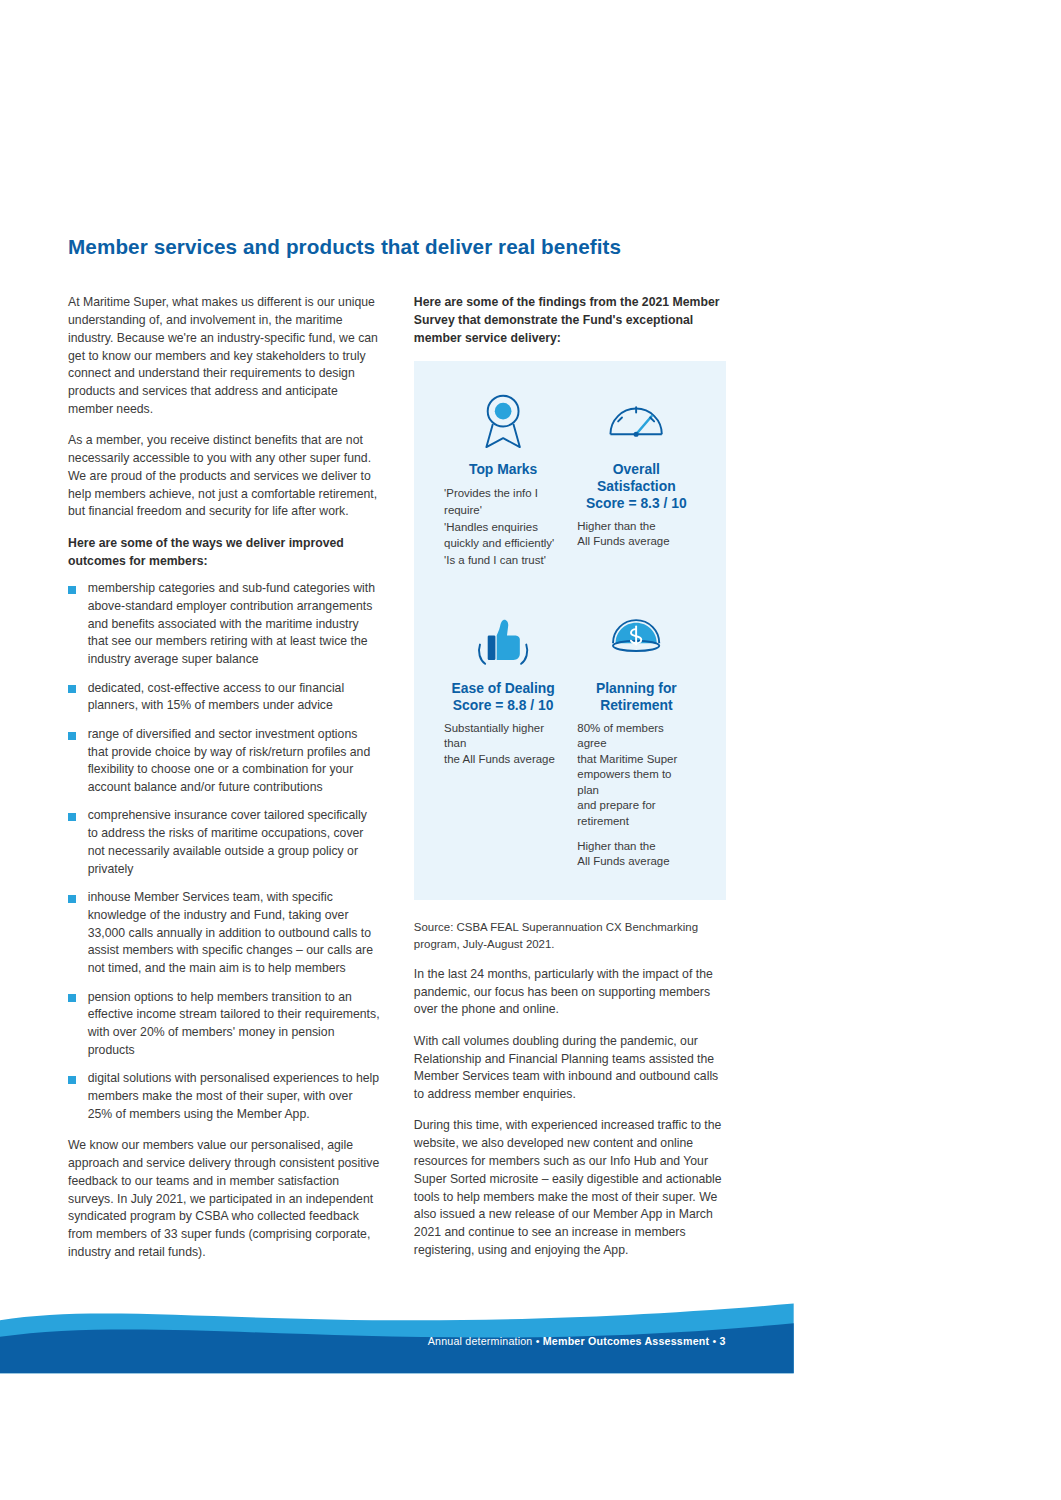Member services and products that deliver real benefits
At Maritime Super, what makes us different is our unique understanding of, and involvement in, the maritime industry. Because we're an industry-specific fund, we can get to know our members and key stakeholders to truly connect and understand their requirements to design products and services that address and anticipate member needs.
As a member, you receive distinct benefits that are not necessarily accessible to you with any other super fund. We are proud of the products and services we deliver to help members achieve, not just a comfortable retirement, but financial freedom and security for life after work.
Here are some of the ways we deliver improved outcomes for members:
membership categories and sub-fund categories with above-standard employer contribution arrangements and benefits associated with the maritime industry that see our members retiring with at least twice the industry average super balance
dedicated, cost-effective access to our financial planners, with 15% of members under advice
range of diversified and sector investment options that provide choice by way of risk/return profiles and flexibility to choose one or a combination for your account balance and/or future contributions
comprehensive insurance cover tailored specifically to address the risks of maritime occupations, cover not necessarily available outside a group policy or privately
inhouse Member Services team, with specific knowledge of the industry and Fund, taking over 33,000 calls annually in addition to outbound calls to assist members with specific changes – our calls are not timed, and the main aim is to help members
pension options to help members transition to an effective income stream tailored to their requirements, with over 20% of members' money in pension products
digital solutions with personalised experiences to help members make the most of their super, with over 25% of members using the Member App.
We know our members value our personalised, agile approach and service delivery through consistent positive feedback to our teams and in member satisfaction surveys. In July 2021, we participated in an independent syndicated program by CSBA who collected feedback from members of 33 super funds (comprising corporate, industry and retail funds).
Here are some of the findings from the 2021 Member Survey that demonstrate the Fund's exceptional member service delivery:
Top Marks
'Provides the info I require'
'Handles enquiries quickly and efficiently'
'Is a fund I can trust'
Overall Satisfaction
Score = 8.3 / 10
Higher than the
All Funds average
Ease of Dealing
Score = 8.8 / 10
Substantially higher than
the All Funds average
Planning for
Retirement
80% of members agree
that Maritime Super
empowers them to plan
and prepare for retirement
Higher than the
All Funds average
Source: CSBA FEAL Superannuation CX Benchmarking program, July-August 2021.
In the last 24 months, particularly with the impact of the pandemic, our focus has been on supporting members over the phone and online.
With call volumes doubling during the pandemic, our Relationship and Financial Planning teams assisted the Member Services team with inbound and outbound calls to address member enquiries.
During this time, with experienced increased traffic to the website, we also developed new content and online resources for members such as our Info Hub and Your Super Sorted microsite – easily digestible and actionable tools to help members make the most of their super. We also issued a new release of our Member App in March 2021 and continue to see an increase in members registering, using and enjoying the App.
Annual determination • Member Outcomes Assessment • 3